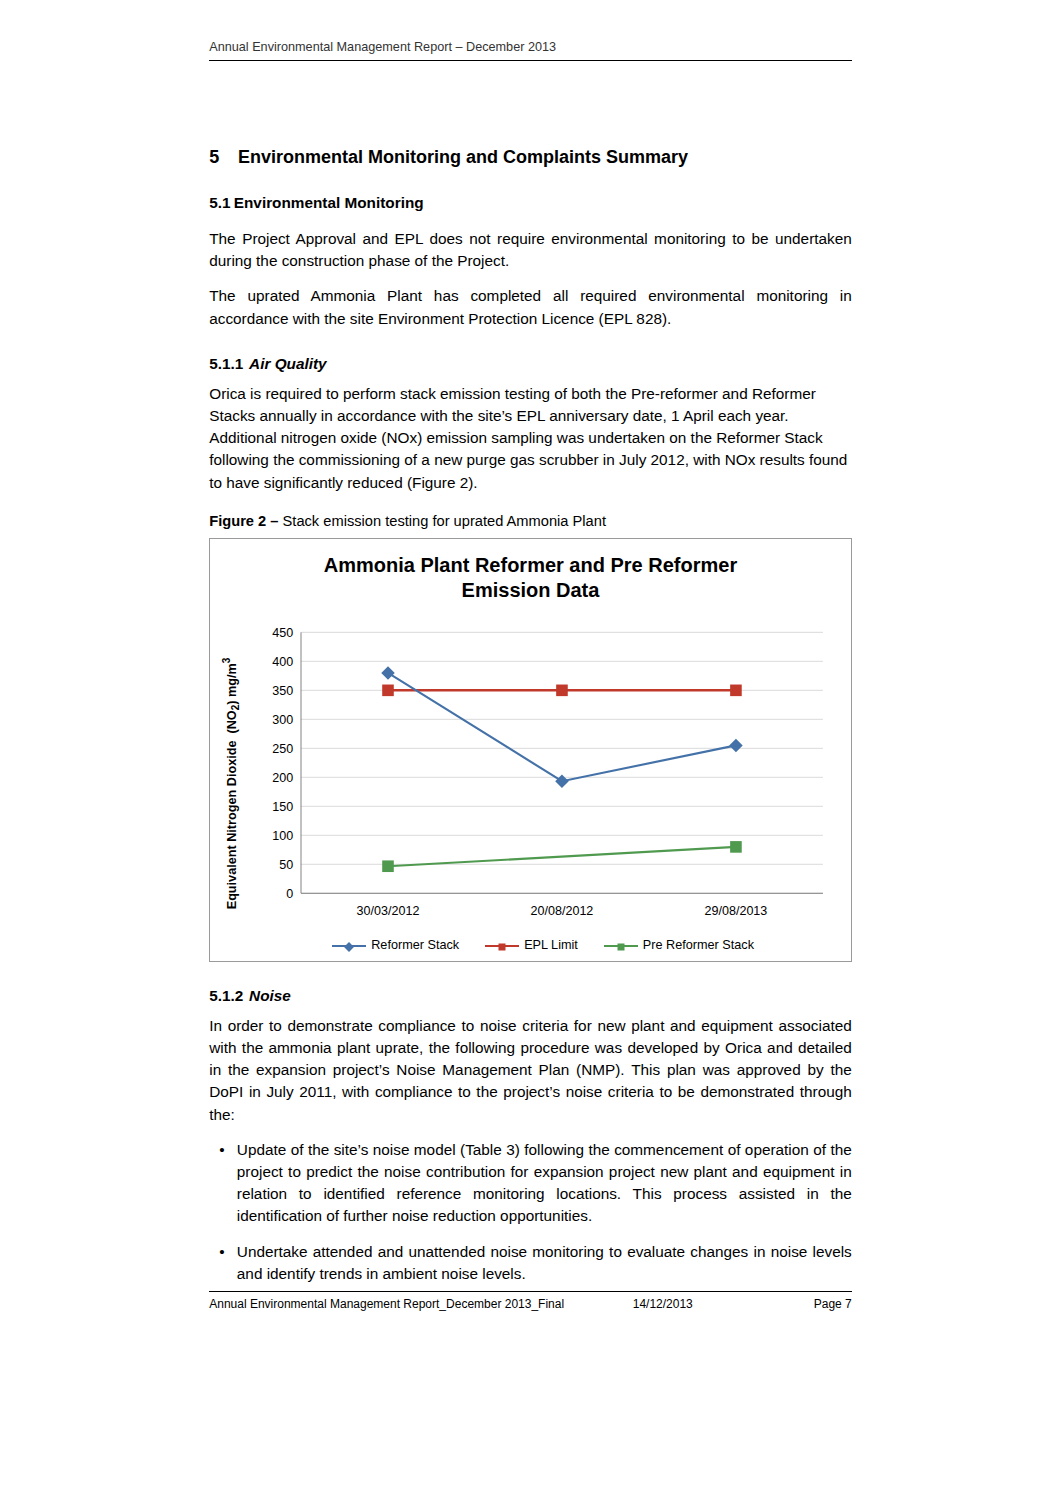Annual Environmental Management Report – December 2013
5 Environmental Monitoring and Complaints Summary
5.1 Environmental Monitoring
The Project Approval and EPL does not require environmental monitoring to be undertaken during the construction phase of the Project.
The uprated Ammonia Plant has completed all required environmental monitoring in accordance with the site Environment Protection Licence (EPL 828).
5.1.1 Air Quality
Orica is required to perform stack emission testing of both the Pre-reformer and Reformer Stacks annually in accordance with the site’s EPL anniversary date, 1 April each year. Additional nitrogen oxide (NOx) emission sampling was undertaken on the Reformer Stack following the commissioning of a new purge gas scrubber in July 2012, with NOx results found to have significantly reduced (Figure 2).
Figure 2 – Stack emission testing for uprated Ammonia Plant
Ammonia Plant Reformer and Pre Reformer
Emission Data
Equivalent Nitrogen Dioxide (NO2) mg/m3
450 400 350 300 250 200 150 100 50 0 30/03/2012 20/08/2012 29/08/2013
Reformer Stack
EPL Limit
Pre Reformer Stack
5.1.2 Noise
In order to demonstrate compliance to noise criteria for new plant and equipment associated with the ammonia plant uprate, the following procedure was developed by Orica and detailed in the expansion project’s Noise Management Plan (NMP). This plan was approved by the DoPI in July 2011, with compliance to the project’s noise criteria to be demonstrated through the:
Update of the site’s noise model (Table 3) following the commencement of operation of the project to predict the noise contribution for expansion project new plant and equipment in relation to identified reference monitoring locations. This process assisted in the identification of further noise reduction opportunities.
Undertake attended and unattended noise monitoring to evaluate changes in noise levels and identify trends in ambient noise levels.
Annual Environmental Management Report_December 2013_Final 14/12/2013 Page 7